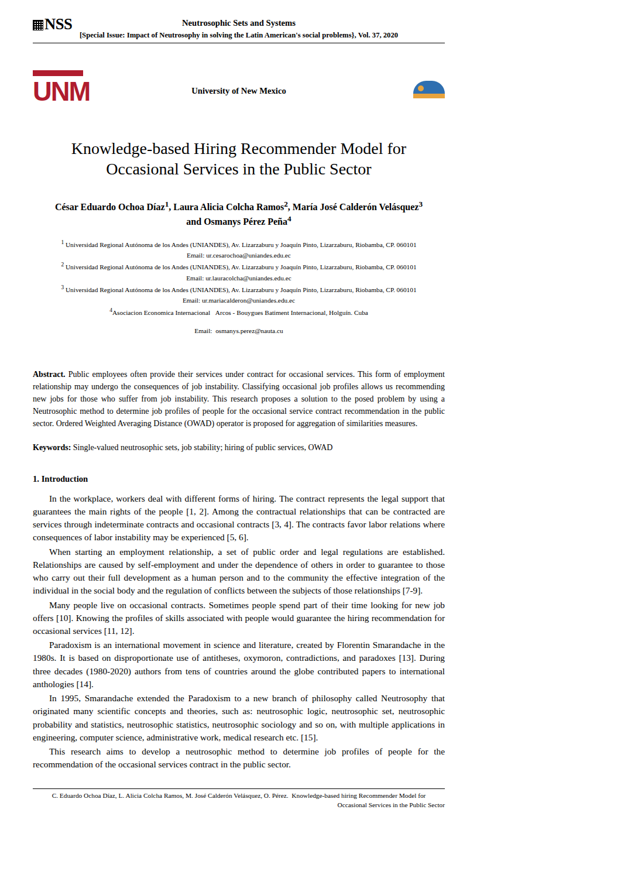NSS
Neutrosophic Sets and Systems
[Special Issue: Impact of Neutrosophy in solving the Latin American's social problems}, Vol. 37, 2020
UNM
University of New Mexico
Knowledge-based Hiring Recommender Model for
Occasional Services in the Public Sector
César Eduardo Ochoa Díaz1, Laura Alicia Colcha Ramos2, María José Calderón Velásquez3
and Osmanys Pérez Peña4
1 Universidad Regional Autónoma de los Andes (UNIANDES), Av. Lizarzaburu y Joaquín Pinto, Lizarzaburu, Riobamba, CP. 060101
Email: ur.cesarochoa@uniandes.edu.ec
2 Universidad Regional Autónoma de los Andes (UNIANDES), Av. Lizarzaburu y Joaquín Pinto, Lizarzaburu, Riobamba, CP. 060101
Email: ur.lauracolcha@uniandes.edu.ec
3 Universidad Regional Autónoma de los Andes (UNIANDES), Av. Lizarzaburu y Joaquín Pinto, Lizarzaburu, Riobamba, CP. 060101
Email: ur.mariacalderon@uniandes.edu.ec
4Asociacion Economica Internacional Arcos - Bouygues Batiment Internacional, Holguín. Cuba
Email: osmanys.perez@nauta.cu
Abstract. Public employees often provide their services under contract for occasional services. This form of employment relationship may undergo the consequences of job instability. Classifying occasional job profiles allows us recommending new jobs for those who suffer from job instability. This research proposes a solution to the posed problem by using a Neutrosophic method to determine job profiles of people for the occasional service contract recommendation in the public sector. Ordered Weighted Averaging Distance (OWAD) operator is proposed for aggregation of similarities measures.
Keywords: Single-valued neutrosophic sets, job stability; hiring of public services, OWAD
1. Introduction
In the workplace, workers deal with different forms of hiring. The contract represents the legal support that guarantees the main rights of the people [1, 2]. Among the contractual relationships that can be contracted are services through indeterminate contracts and occasional contracts [3, 4]. The contracts favor labor relations where consequences of labor instability may be experienced [5, 6].
When starting an employment relationship, a set of public order and legal regulations are established. Relationships are caused by self-employment and under the dependence of others in order to guarantee to those who carry out their full development as a human person and to the community the effective integration of the individual in the social body and the regulation of conflicts between the subjects of those relationships [7-9].
Many people live on occasional contracts. Sometimes people spend part of their time looking for new job offers [10]. Knowing the profiles of skills associated with people would guarantee the hiring recommendation for occasional services [11, 12].
Paradoxism is an international movement in science and literature, created by Florentin Smarandache in the 1980s. It is based on disproportionate use of antitheses, oxymoron, contradictions, and paradoxes [13]. During three decades (1980-2020) authors from tens of countries around the globe contributed papers to international anthologies [14].
In 1995, Smarandache extended the Paradoxism to a new branch of philosophy called Neutrosophy that originated many scientific concepts and theories, such as: neutrosophic logic, neutrosophic set, neutrosophic probability and statistics, neutrosophic statistics, neutrosophic sociology and so on, with multiple applications in engineering, computer science, administrative work, medical research etc. [15].
This research aims to develop a neutrosophic method to determine job profiles of people for the recommendation of the occasional services contract in the public sector.
C. Eduardo Ochoa Díaz, L. Alicia Colcha Ramos, M. José Calderón Velásquez, O. Pérez. Knowledge-based hiring Recommender Model for
Occasional Services in the Public Sector